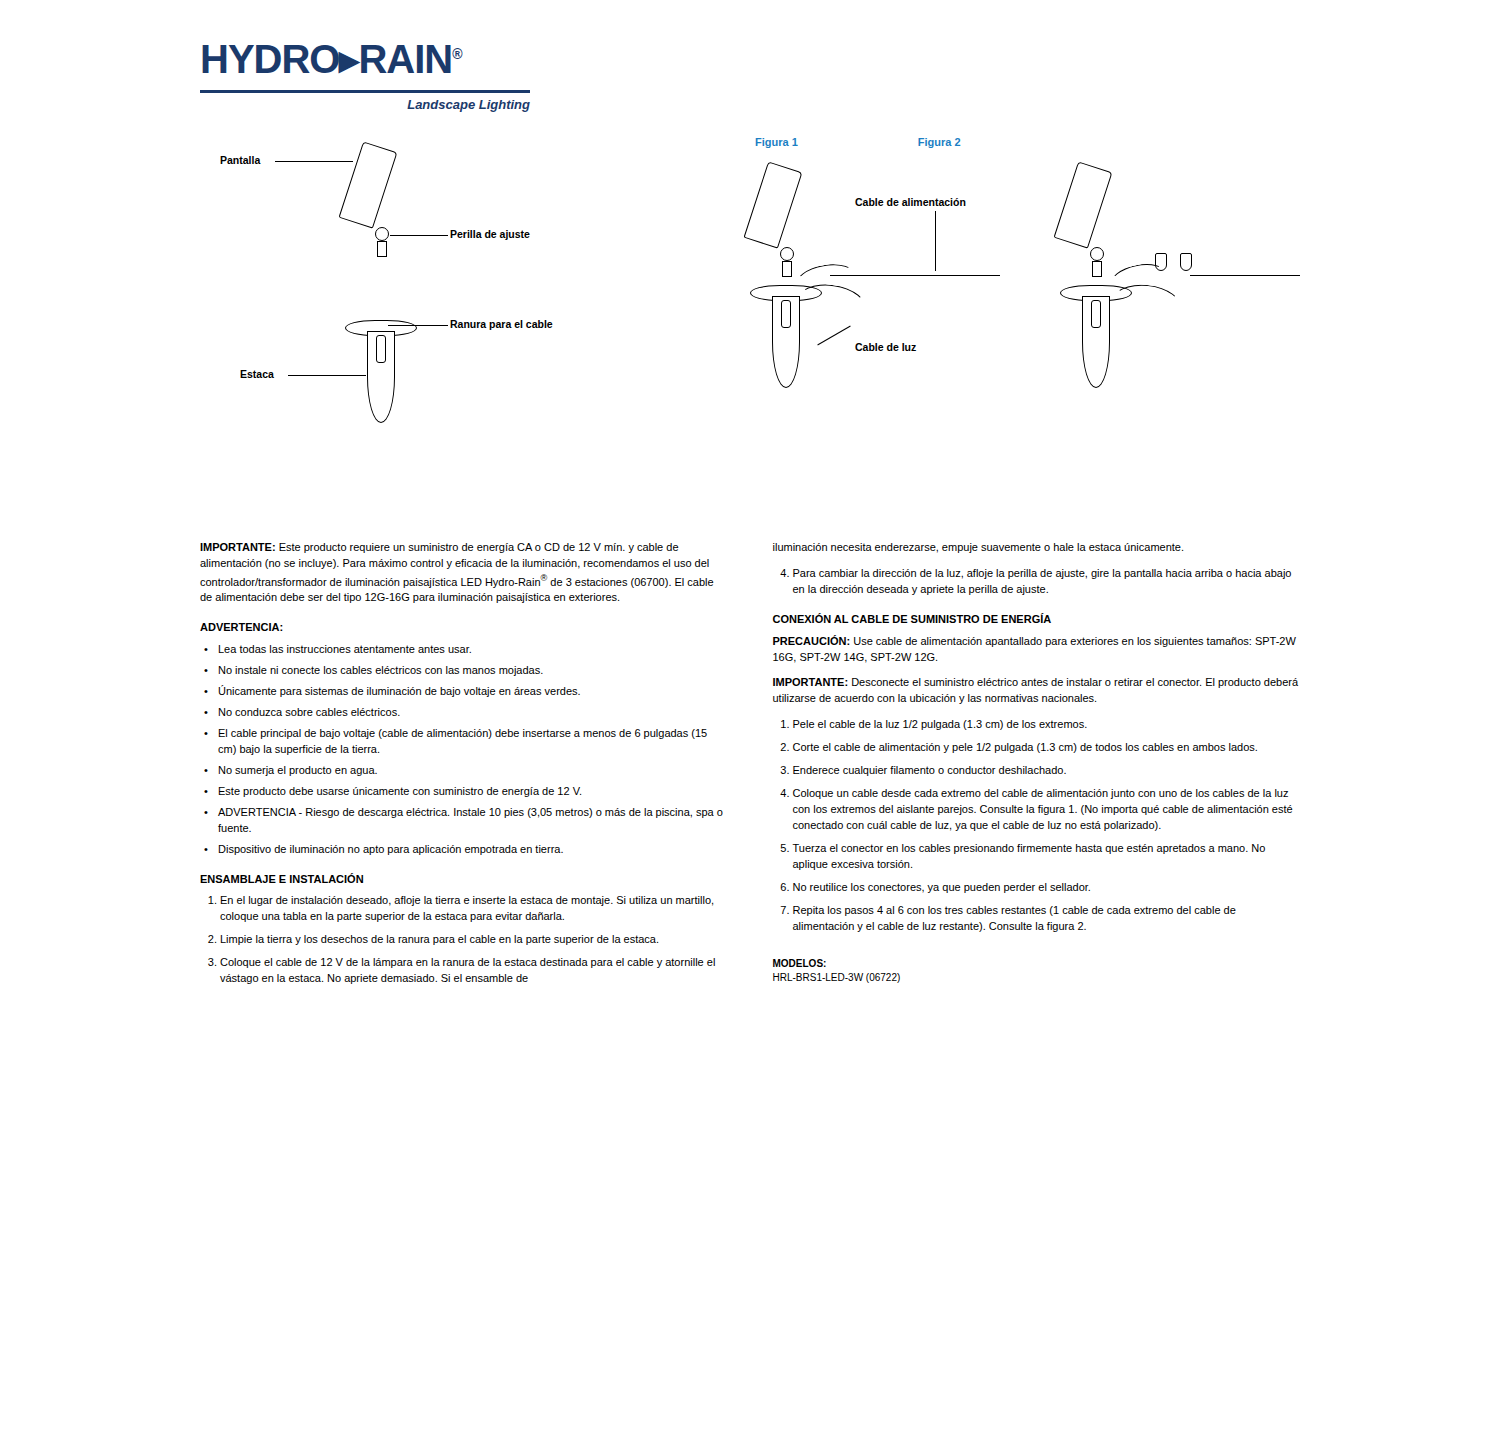HYDRO▸RAIN®
Landscape Lighting
Pantalla
Perilla de ajuste
Ranura para el cable
Estaca
Figura 1
Figura 2
Cable de alimentación
Cable de luz
IMPORTANTE: Este producto requiere un suministro de energía CA o CD de 12 V mín. y cable de alimentación (no se incluye). Para máximo control y eficacia de la iluminación, recomendamos el uso del controlador/transformador de iluminación paisajística LED Hydro-Rain® de 3 estaciones (06700). El cable de alimentación debe ser del tipo 12G-16G para iluminación paisajística en exteriores.
ADVERTENCIA:
Lea todas las instrucciones atentamente antes usar.
No instale ni conecte los cables eléctricos con las manos mojadas.
Únicamente para sistemas de iluminación de bajo voltaje en áreas verdes.
No conduzca sobre cables eléctricos.
El cable principal de bajo voltaje (cable de alimentación) debe insertarse a menos de 6 pulgadas (15 cm) bajo la superficie de la tierra.
No sumerja el producto en agua.
Este producto debe usarse únicamente con suministro de energía de 12 V.
ADVERTENCIA - Riesgo de descarga eléctrica. Instale 10 pies (3,05 metros) o más de la piscina, spa o fuente.
Dispositivo de iluminación no apto para aplicación empotrada en tierra.
ENSAMBLAJE E INSTALACIÓN
En el lugar de instalación deseado, afloje la tierra e inserte la estaca de montaje. Si utiliza un martillo, coloque una tabla en la parte superior de la estaca para evitar dañarla.
Limpie la tierra y los desechos de la ranura para el cable en la parte superior de la estaca.
Coloque el cable de 12 V de la lámpara en la ranura de la estaca destinada para el cable y atornille el vástago en la estaca. No apriete demasiado. Si el ensamble de
iluminación necesita enderezarse, empuje suavemente o hale la estaca únicamente.
Para cambiar la dirección de la luz, afloje la perilla de ajuste, gire la pantalla hacia arriba o hacia abajo en la dirección deseada y apriete la perilla de ajuste.
CONEXIÓN AL CABLE DE SUMINISTRO DE ENERGÍA
PRECAUCIÓN: Use cable de alimentación apantallado para exteriores en los siguientes tamaños: SPT-2W 16G, SPT-2W 14G, SPT-2W 12G.
IMPORTANTE: Desconecte el suministro eléctrico antes de instalar o retirar el conector. El producto deberá utilizarse de acuerdo con la ubicación y las normativas nacionales.
Pele el cable de la luz 1/2 pulgada (1.3 cm) de los extremos.
Corte el cable de alimentación y pele 1/2 pulgada (1.3 cm) de todos los cables en ambos lados.
Enderece cualquier filamento o conductor deshilachado.
Coloque un cable desde cada extremo del cable de alimentación junto con uno de los cables de la luz con los extremos del aislante parejos. Consulte la figura 1. (No importa qué cable de alimentación esté conectado con cuál cable de luz, ya que el cable de luz no está polarizado).
Tuerza el conector en los cables presionando firmemente hasta que estén apretados a mano. No aplique excesiva torsión.
No reutilice los conectores, ya que pueden perder el sellador.
Repita los pasos 4 al 6 con los tres cables restantes (1 cable de cada extremo del cable de alimentación y el cable de luz restante). Consulte la figura 2.
MODELOS:
HRL-BRS1-LED-3W (06722)